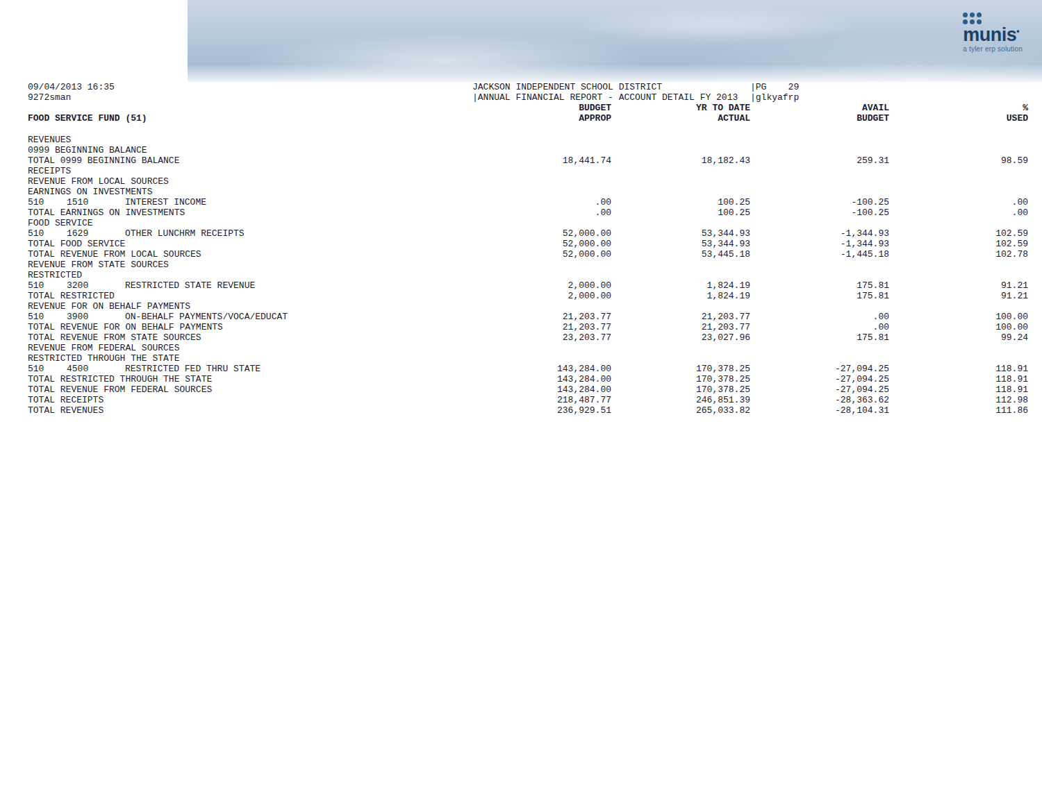munis•
a tyler erp solution
| 09/04/2013 16:35 | JACKSON INDEPENDENT SCHOOL DISTRICT | /PG 29 |
| 9272sman | /ANNUAL FINANCIAL REPORT - ACCOUNT DETAIL FY 2013 | /glkyafrp |
| | BUDGET | YR TO DATE | AVAIL | % |
| FOOD SERVICE FUND (51) | APPROP | ACTUAL | BUDGET | USED |
| REVENUES | | | | |
| 0999 BEGINNING BALANCE | | | | |
| TOTAL 0999 BEGINNING BALANCE | 18,441.74 | 18,182.43 | 259.31 | 98.59 |
| RECEIPTS | | | | |
| REVENUE FROM LOCAL SOURCES | | | | |
| EARNINGS ON INVESTMENTS | | | | |
| 510 1510 INTEREST INCOME | .00 | 100.25 | -100.25 | .00 |
| TOTAL EARNINGS ON INVESTMENTS | .00 | 100.25 | -100.25 | .00 |
| FOOD SERVICE | | | | |
| 510 1629 OTHER LUNCHRM RECEIPTS | 52,000.00 | 53,344.93 | -1,344.93 | 102.59 |
| TOTAL FOOD SERVICE | 52,000.00 | 53,344.93 | -1,344.93 | 102.59 |
| TOTAL REVENUE FROM LOCAL SOURCES | 52,000.00 | 53,445.18 | -1,445.18 | 102.78 |
| REVENUE FROM STATE SOURCES | | | | |
| RESTRICTED | | | | |
| 510 3200 RESTRICTED STATE REVENUE | 2,000.00 | 1,824.19 | 175.81 | 91.21 |
| TOTAL RESTRICTED | 2,000.00 | 1,824.19 | 175.81 | 91.21 |
| REVENUE FOR ON BEHALF PAYMENTS | | | | |
| 510 3900 ON-BEHALF PAYMENTS/VOCA/EDUCAT | 21,203.77 | 21,203.77 | .00 | 100.00 |
| TOTAL REVENUE FOR ON BEHALF PAYMENTS | 21,203.77 | 21,203.77 | .00 | 100.00 |
| TOTAL REVENUE FROM STATE SOURCES | 23,203.77 | 23,027.96 | 175.81 | 99.24 |
| REVENUE FROM FEDERAL SOURCES | | | | |
| RESTRICTED THROUGH THE STATE | | | | |
| 510 4500 RESTRICTED FED THRU STATE | 143,284.00 | 170,378.25 | -27,094.25 | 118.91 |
| TOTAL RESTRICTED THROUGH THE STATE | 143,284.00 | 170,378.25 | -27,094.25 | 118.91 |
| TOTAL REVENUE FROM FEDERAL SOURCES | 143,284.00 | 170,378.25 | -27,094.25 | 118.91 |
| TOTAL RECEIPTS | 218,487.77 | 246,851.39 | -28,363.62 | 112.98 |
| TOTAL REVENUES | 236,929.51 | 265,033.82 | -28,104.31 | 111.86 |